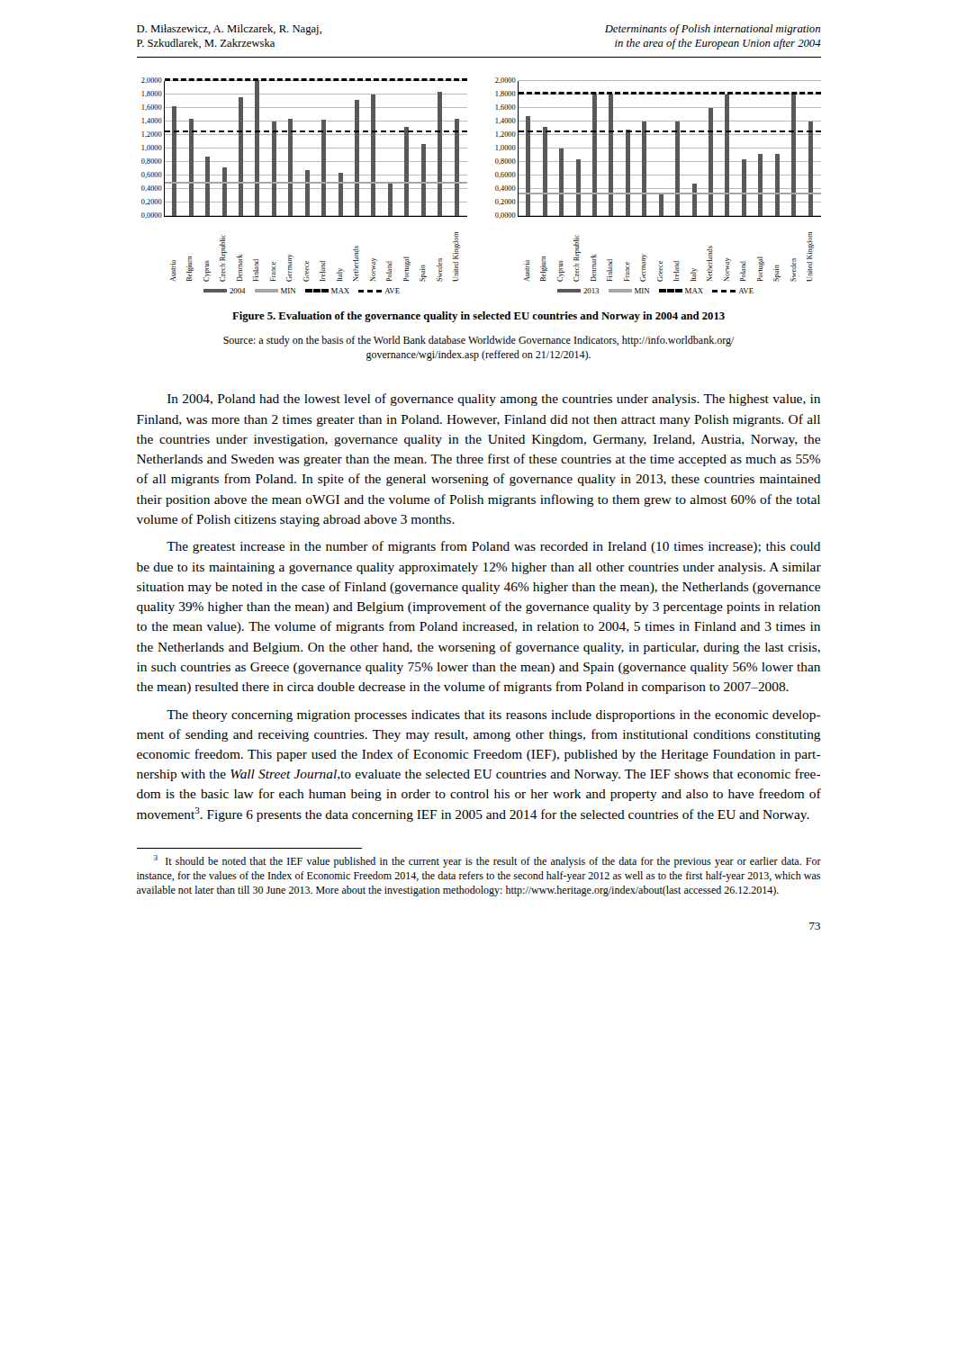D. Miłaszewicz, A. Milczarek, R. Nagaj,
P. Szkudlarek, M. Zakrzewska
Determinants of Polish international migration
in the area of the European Union after 2004
2,0000
1,8000
1,6000
1,4000
1,2000
1,0000
0,8000
0,6000
0,4000
0,2000
0,0000
Austria Belgium Cyprus Czech Republic Denmark Finland France Germany Greece Ireland Italy Netherlands Norway Poland Portugal Spain Sweden United Kingdom
2004 MIN MAX AVE
2,0000
1,8000
1,6000
1,4000
1,2000
1,0000
0,8000
0,6000
0,4000
0,2000
0,0000
Austria Belgium Cyprus Czech Republic Denmark Finland France Germany Greece Ireland Italy Netherlands Norway Poland Portugal Spain Sweden United Kingdom
2013 MIN MAX AVE
Figure 5. Evaluation of the governance quality in selected EU countries and Norway in 2004 and 2013
Source: a study on the basis of the World Bank database Worldwide Governance Indicators, http://info.worldbank.org/ governance/wgi/index.asp (reffered on 21/12/2014).
In 2004, Poland had the lowest level of governance quality among the countries under analysis. The highest value, in Finland, was more than 2 times greater than in Poland. However, Finland did not then attract many Polish migrants. Of all the countries under investigation, governance quality in the United Kingdom, Germany, Ireland, Austria, Norway, the Netherlands and Sweden was greater than the mean. The three first of these countries at the time accepted as much as 55% of all migrants from Poland. In spite of the general worsening of governance quality in 2013, these countries maintained their position above the mean oWGI and the volume of Polish migrants inflowing to them grew to almost 60% of the total volume of Polish citizens staying abroad above 3 months.
The greatest increase in the number of migrants from Poland was recorded in Ireland (10 times increase); this could be due to its maintaining a governance quality approximately 12% higher than all other countries under analysis. A similar situation may be noted in the case of Finland (governance quality 46% higher than the mean), the Netherlands (governance quality 39% higher than the mean) and Belgium (improvement of the governance quality by 3 percentage points in relation to the mean value). The volume of migrants from Poland increased, in relation to 2004, 5 times in Finland and 3 times in the Netherlands and Belgium. On the other hand, the worsening of governance quality, in particular, during the last crisis, in such countries as Greece (governance quality 75% lower than the mean) and Spain (governance quality 56% lower than the mean) resulted there in circa double decrease in the volume of migrants from Poland in comparison to 2007–2008.
The theory concerning migration processes indicates that its reasons include disproportions in the economic development of sending and receiving countries. They may result, among other things, from institutional conditions constituting economic freedom. This paper used the Index of Economic Freedom (IEF), published by the Heritage Foundation in partnership with the Wall Street Journal,to evaluate the selected EU countries and Norway. The IEF shows that economic freedom is the basic law for each human being in order to control his or her work and property and also to have freedom of movement3. Figure 6 presents the data concerning IEF in 2005 and 2014 for the selected countries of the EU and Norway.
3 It should be noted that the IEF value published in the current year is the result of the analysis of the data for the previous year or earlier data. For instance, for the values of the Index of Economic Freedom 2014, the data refers to the second half-year 2012 as well as to the first half-year 2013, which was available not later than till 30 June 2013. More about the investigation methodology: http://www.heritage.org/index/about(last accessed 26.12.2014).
73